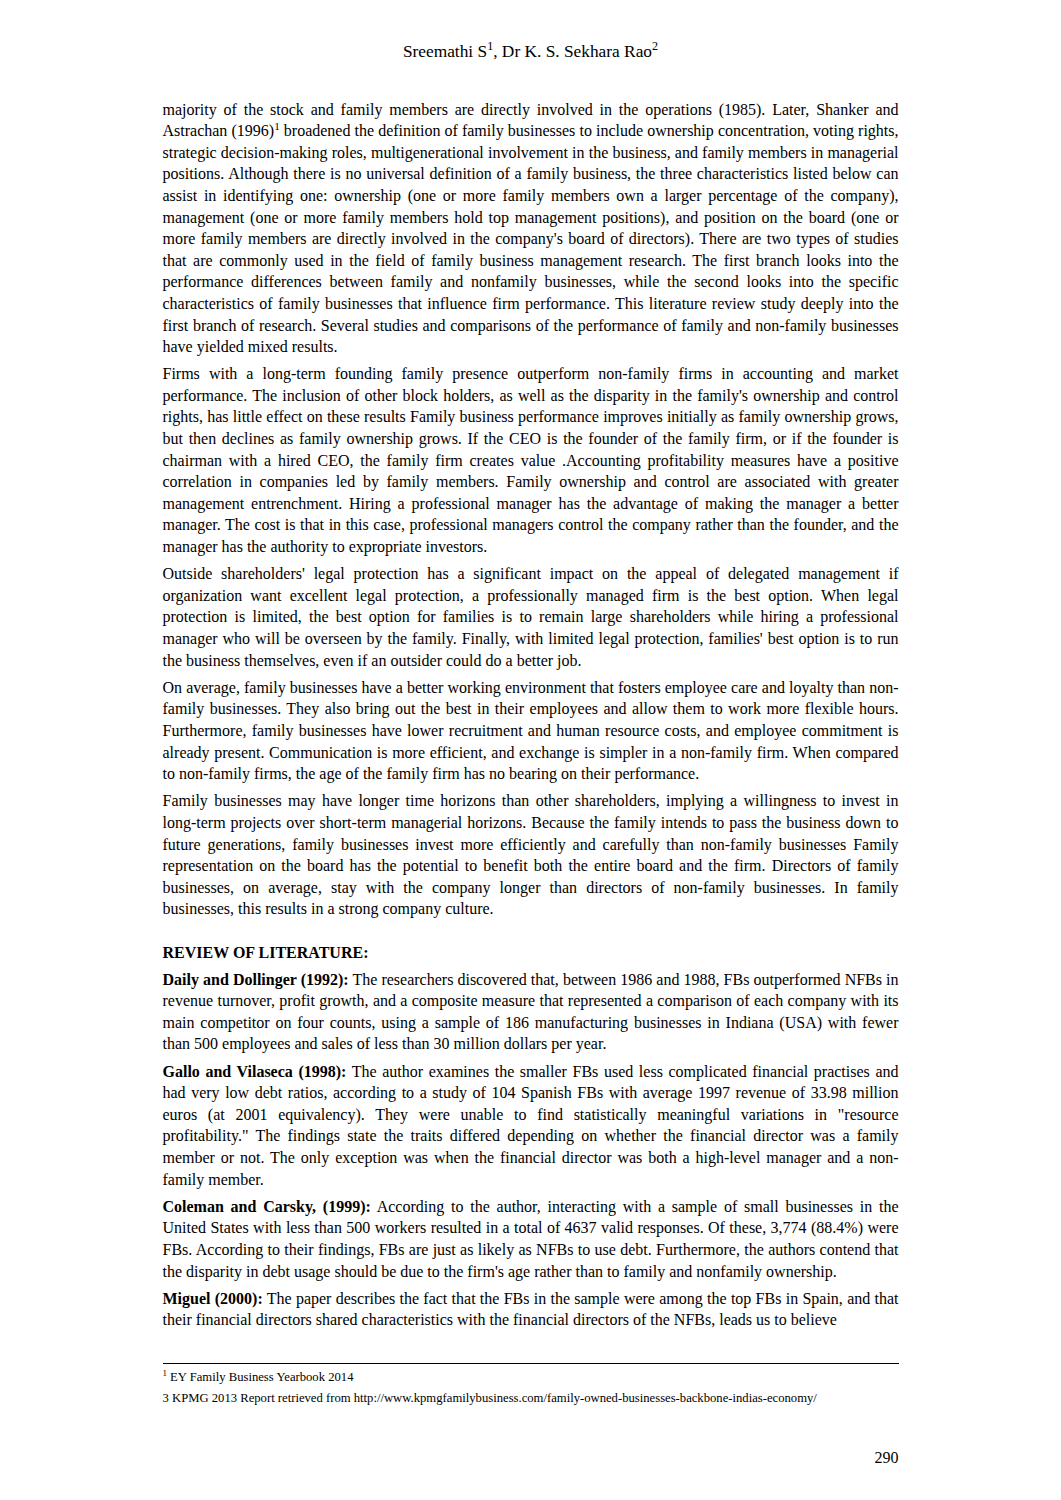Sreemathi S1, Dr K. S. Sekhara Rao2
majority of the stock and family members are directly involved in the operations (1985). Later, Shanker and Astrachan (1996)1 broadened the definition of family businesses to include ownership concentration, voting rights, strategic decision-making roles, multigenerational involvement in the business, and family members in managerial positions. Although there is no universal definition of a family business, the three characteristics listed below can assist in identifying one: ownership (one or more family members own a larger percentage of the company), management (one or more family members hold top management positions), and position on the board (one or more family members are directly involved in the company's board of directors). There are two types of studies that are commonly used in the field of family business management research. The first branch looks into the performance differences between family and nonfamily businesses, while the second looks into the specific characteristics of family businesses that influence firm performance. This literature review study deeply into the first branch of research. Several studies and comparisons of the performance of family and non-family businesses have yielded mixed results.
Firms with a long-term founding family presence outperform non-family firms in accounting and market performance. The inclusion of other block holders, as well as the disparity in the family's ownership and control rights, has little effect on these results Family business performance improves initially as family ownership grows, but then declines as family ownership grows. If the CEO is the founder of the family firm, or if the founder is chairman with a hired CEO, the family firm creates value .Accounting profitability measures have a positive correlation in companies led by family members. Family ownership and control are associated with greater management entrenchment. Hiring a professional manager has the advantage of making the manager a better manager. The cost is that in this case, professional managers control the company rather than the founder, and the manager has the authority to expropriate investors.
Outside shareholders' legal protection has a significant impact on the appeal of delegated management if organization want excellent legal protection, a professionally managed firm is the best option. When legal protection is limited, the best option for families is to remain large shareholders while hiring a professional manager who will be overseen by the family. Finally, with limited legal protection, families' best option is to run the business themselves, even if an outsider could do a better job.
On average, family businesses have a better working environment that fosters employee care and loyalty than non-family businesses. They also bring out the best in their employees and allow them to work more flexible hours. Furthermore, family businesses have lower recruitment and human resource costs, and employee commitment is already present. Communication is more efficient, and exchange is simpler in a non-family firm. When compared to non-family firms, the age of the family firm has no bearing on their performance.
Family businesses may have longer time horizons than other shareholders, implying a willingness to invest in long-term projects over short-term managerial horizons. Because the family intends to pass the business down to future generations, family businesses invest more efficiently and carefully than non-family businesses Family representation on the board has the potential to benefit both the entire board and the firm. Directors of family businesses, on average, stay with the company longer than directors of non-family businesses. In family businesses, this results in a strong company culture.
Review of Literature:
Daily and Dollinger (1992): The researchers discovered that, between 1986 and 1988, FBs outperformed NFBs in revenue turnover, profit growth, and a composite measure that represented a comparison of each company with its main competitor on four counts, using a sample of 186 manufacturing businesses in Indiana (USA) with fewer than 500 employees and sales of less than 30 million dollars per year.
Gallo and Vilaseca (1998): The author examines the smaller FBs used less complicated financial practises and had very low debt ratios, according to a study of 104 Spanish FBs with average 1997 revenue of 33.98 million euros (at 2001 equivalency). They were unable to find statistically meaningful variations in "resource profitability." The findings state the traits differed depending on whether the financial director was a family member or not. The only exception was when the financial director was both a high-level manager and a non-family member.
Coleman and Carsky, (1999): According to the author, interacting with a sample of small businesses in the United States with less than 500 workers resulted in a total of 4637 valid responses. Of these, 3,774 (88.4%) were FBs. According to their findings, FBs are just as likely as NFBs to use debt. Furthermore, the authors contend that the disparity in debt usage should be due to the firm's age rather than to family and nonfamily ownership.
Miguel (2000): The paper describes the fact that the FBs in the sample were among the top FBs in Spain, and that their financial directors shared characteristics with the financial directors of the NFBs, leads us to believe
1 EY Family Business Yearbook 2014
3 KPMG 2013 Report retrieved from http://www.kpmgfamilybusiness.com/family-owned-businesses-backbone-indias-economy/
290